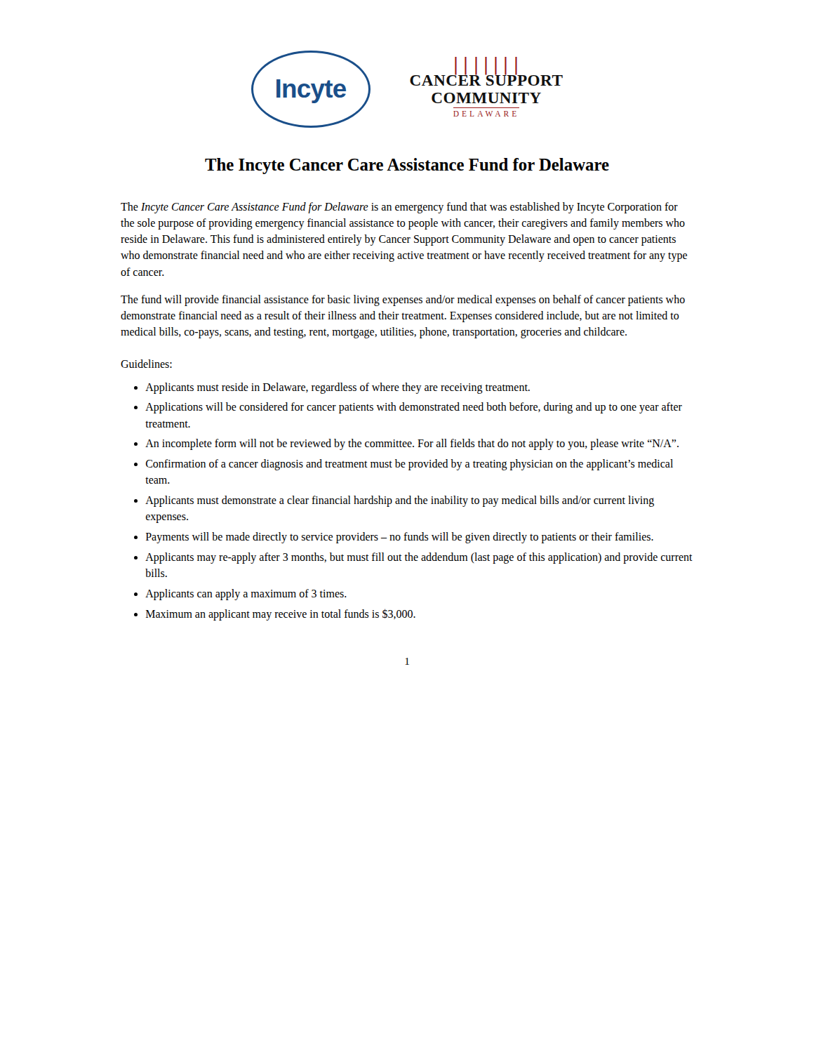Incyte
∣∣∣∣∣∣∣
CANCER SUPPORT
COMMUNITY
DELAWARE
The Incyte Cancer Care Assistance Fund for Delaware
The Incyte Cancer Care Assistance Fund for Delaware is an emergency fund that was established by Incyte Corporation for the sole purpose of providing emergency financial assistance to people with cancer, their caregivers and family members who reside in Delaware. This fund is administered entirely by Cancer Support Community Delaware and open to cancer patients who demonstrate financial need and who are either receiving active treatment or have recently received treatment for any type of cancer.
The fund will provide financial assistance for basic living expenses and/or medical expenses on behalf of cancer patients who demonstrate financial need as a result of their illness and their treatment. Expenses considered include, but are not limited to medical bills, co-pays, scans, and testing, rent, mortgage, utilities, phone, transportation, groceries and childcare.
Guidelines:
Applicants must reside in Delaware, regardless of where they are receiving treatment.
Applications will be considered for cancer patients with demonstrated need both before, during and up to one year after treatment.
An incomplete form will not be reviewed by the committee. For all fields that do not apply to you, please write “N/A”.
Confirmation of a cancer diagnosis and treatment must be provided by a treating physician on the applicant’s medical team.
Applicants must demonstrate a clear financial hardship and the inability to pay medical bills and/or current living expenses.
Payments will be made directly to service providers – no funds will be given directly to patients or their families.
Applicants may re-apply after 3 months, but must fill out the addendum (last page of this application) and provide current bills.
Applicants can apply a maximum of 3 times.
Maximum an applicant may receive in total funds is $3,000.
1